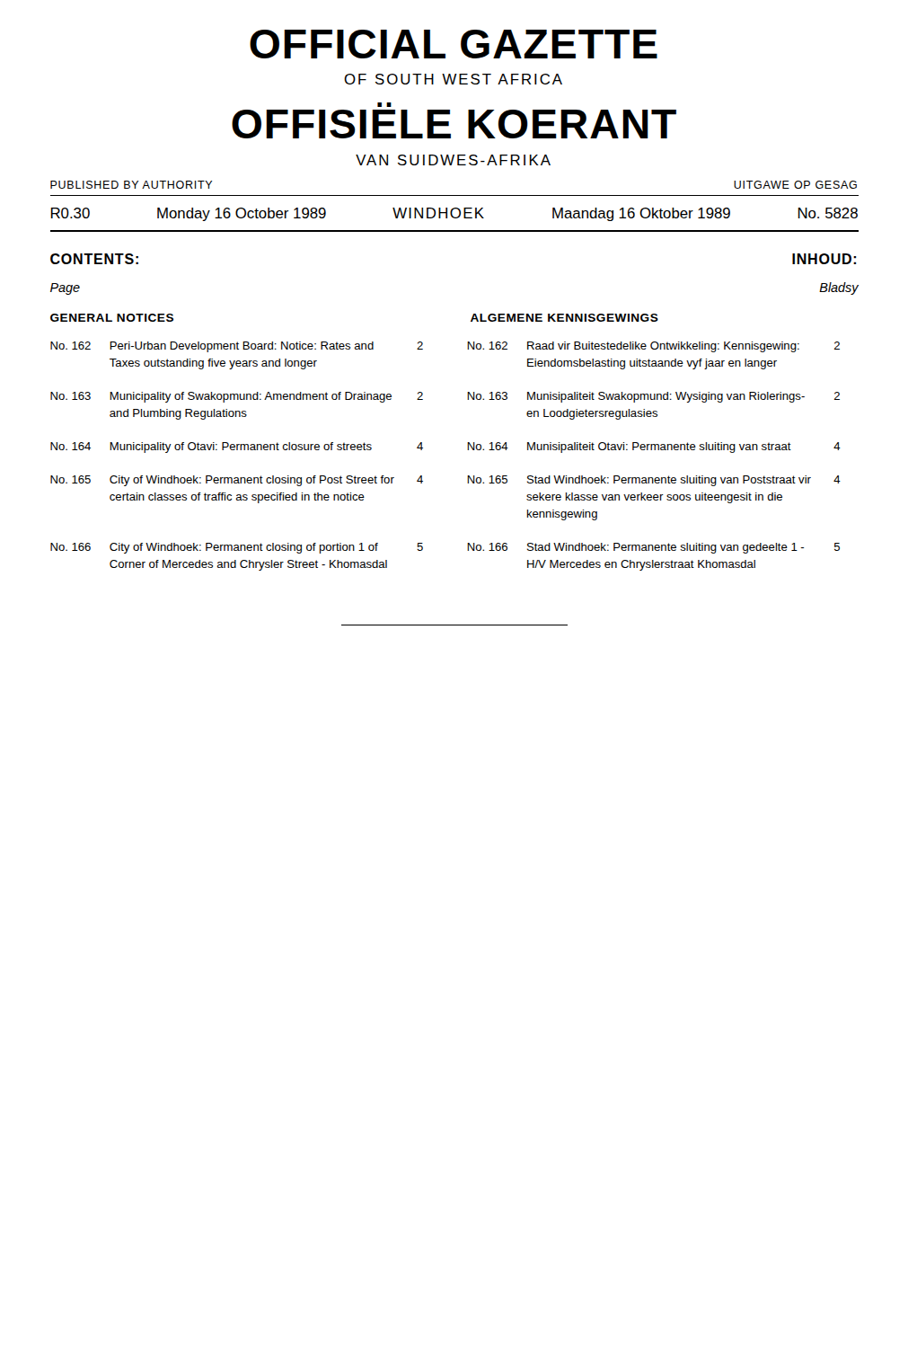OFFICIAL GAZETTE
OF SOUTH WEST AFRICA
OFFISIËLE KOERANT
VAN SUIDWES-AFRIKA
PUBLISHED BY AUTHORITY UITGAWE OP GESAG
R0.30 Monday 16 October 1989 WINDHOEK Maandag 16 Oktober 1989 No. 5828
CONTENTS: INHOUD:
Page Bladsy
GENERAL NOTICES
ALGEMENE KENNISGEWINGS
| No. 162 | Peri-Urban Development Board: Notice: Rates and Taxes outstanding five years and longer | 2 | | No. 162 | Raad vir Buitestedelike Ontwikkeling: Kennisgewing: Eiendomsbelasting uitstaande vyf jaar en langer | 2 |
| No. 163 | Municipality of Swakopmund: Amendment of Drainage and Plumbing Regulations | 2 | | No. 163 | Munisipaliteit Swakopmund: Wysiging van Riolerings- en Loodgietersregulasies | 2 |
| No. 164 | Municipality of Otavi: Permanent closure of streets | 4 | | No. 164 | Munisipaliteit Otavi: Permanente sluiting van straat | 4 |
| No. 165 | City of Windhoek: Permanent closing of Post Street for certain classes of traffic as specified in the notice | 4 | | No. 165 | Stad Windhoek: Permanente sluiting van Poststraat vir sekere klasse van verkeer soos uiteengesit in die kennisgewing | 4 |
| No. 166 | City of Windhoek: Permanent closing of portion 1 of Corner of Mercedes and Chrysler Street - Khomasdal | 5 | | No. 166 | Stad Windhoek: Permanente sluiting van gedeelte 1 - H/V Mercedes en Chryslerstraat Khomasdal | 5 |